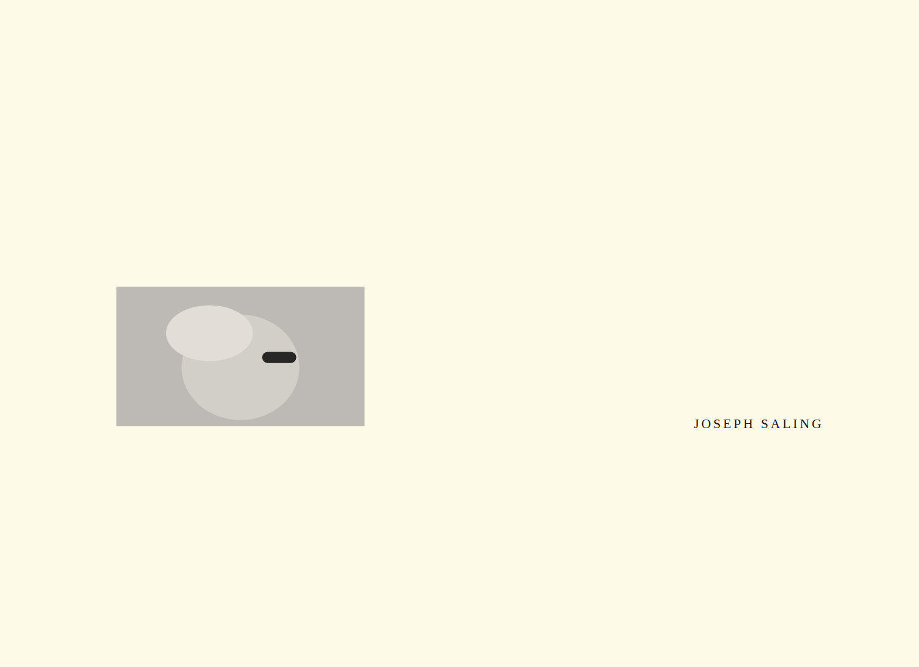JOSEPH SALING